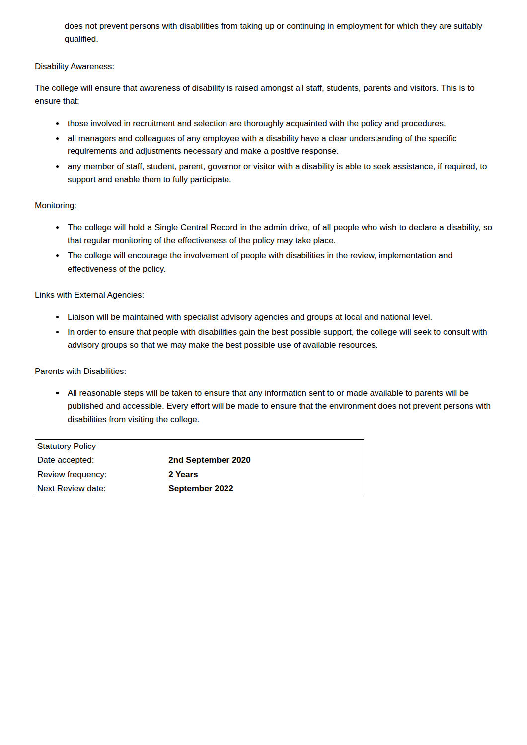does not prevent persons with disabilities from taking up or continuing in employment for which they are suitably qualified.
Disability Awareness:
The college will ensure that awareness of disability is raised amongst all staff, students, parents and visitors. This is to ensure that:
those involved in recruitment and selection are thoroughly acquainted with the policy and procedures.
all managers and colleagues of any employee with a disability have a clear understanding of the specific requirements and adjustments necessary and make a positive response.
any member of staff, student, parent, governor or visitor with a disability is able to seek assistance, if required, to support and enable them to fully participate.
Monitoring:
The college will hold a Single Central Record in the admin drive, of all people who wish to declare a disability, so that regular monitoring of the effectiveness of the policy may take place.
The college will encourage the involvement of people with disabilities in the review, implementation and effectiveness of the policy.
Links with External Agencies:
Liaison will be maintained with specialist advisory agencies and groups at local and national level.
In order to ensure that people with disabilities gain the best possible support, the college will seek to consult with advisory groups so that we may make the best possible use of available resources.
Parents with Disabilities:
All reasonable steps will be taken to ensure that any information sent to or made available to parents will be published and accessible. Every effort will be made to ensure that the environment does not prevent persons with disabilities from visiting the college.
| Statutory Policy | |
| Date accepted: | 2nd September 2020 |
| Review frequency: | 2 Years |
| Next Review date: | September 2022 |